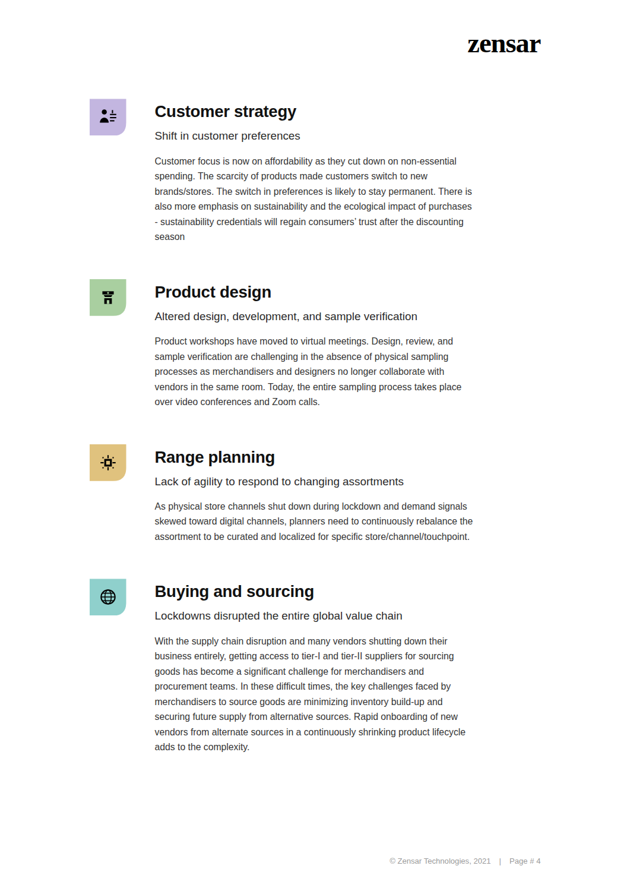zensar
Customer strategy
Shift in customer preferences
Customer focus is now on affordability as they cut down on non-essential spending. The scarcity of products made customers switch to new brands/stores. The switch in preferences is likely to stay permanent. There is also more emphasis on sustainability and the ecological impact of purchases - sustainability credentials will regain consumers’ trust after the discounting season
Product design
Altered design, development, and sample verification
Product workshops have moved to virtual meetings. Design, review, and sample verification are challenging in the absence of physical sampling processes as merchandisers and designers no longer collaborate with vendors in the same room. Today, the entire sampling process takes place over video conferences and Zoom calls.
Range planning
Lack of agility to respond to changing assortments
As physical store channels shut down during lockdown and demand signals skewed toward digital channels, planners need to continuously rebalance the assortment to be curated and localized for specific store/channel/touchpoint.
Buying and sourcing
Lockdowns disrupted the entire global value chain
With the supply chain disruption and many vendors shutting down their business entirely, getting access to tier-I and tier-II suppliers for sourcing goods has become a significant challenge for merchandisers and procurement teams. In these difficult times, the key challenges faced by merchandisers to source goods are minimizing inventory build-up and securing future supply from alternative sources. Rapid onboarding of new vendors from alternate sources in a continuously shrinking product lifecycle adds to the complexity.
© Zensar Technologies, 2021|Page # 4